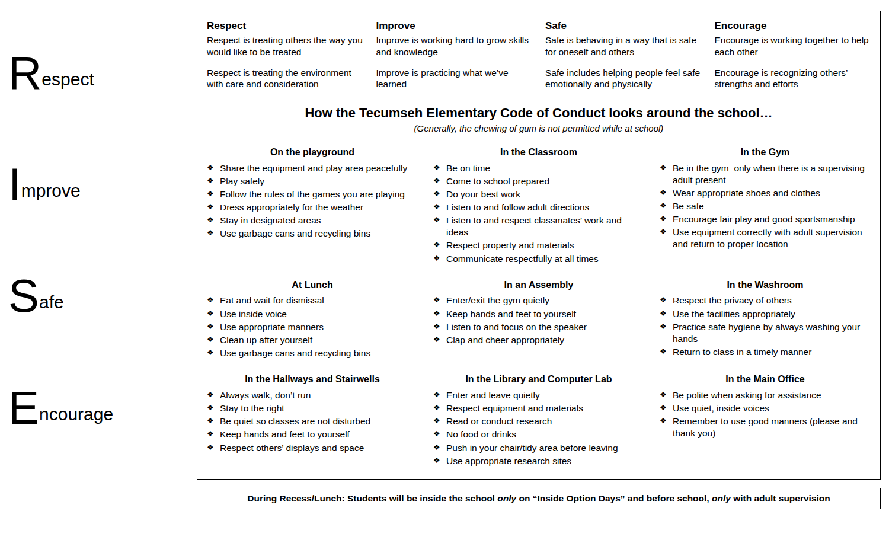Respect
Improve
Safe
Encourage
Respect
Respect is treating others the way you would like to be treated
Respect is treating the environment with care and consideration
Improve
Improve is working hard to grow skills and knowledge
Improve is practicing what we’ve learned
Safe
Safe is behaving in a way that is safe for oneself and others
Safe includes helping people feel safe emotionally and physically
Encourage
Encourage is working together to help each other
Encourage is recognizing others’ strengths and efforts
How the Tecumseh Elementary Code of Conduct looks around the school…
(Generally, the chewing of gum is not permitted while at school)
On the playground
Share the equipment and play area peacefully
Play safely
Follow the rules of the games you are playing
Dress appropriately for the weather
Stay in designated areas
Use garbage cans and recycling bins
In the Classroom
Be on time
Come to school prepared
Do your best work
Listen to and follow adult directions
Listen to and respect classmates’ work and ideas
Respect property and materials
Communicate respectfully at all times
In the Gym
Be in the gym only when there is a supervising adult present
Wear appropriate shoes and clothes
Be safe
Encourage fair play and good sportsmanship
Use equipment correctly with adult supervision and return to proper location
At Lunch
Eat and wait for dismissal
Use inside voice
Use appropriate manners
Clean up after yourself
Use garbage cans and recycling bins
In an Assembly
Enter/exit the gym quietly
Keep hands and feet to yourself
Listen to and focus on the speaker
Clap and cheer appropriately
In the Washroom
Respect the privacy of others
Use the facilities appropriately
Practice safe hygiene by always washing your hands
Return to class in a timely manner
In the Hallways and Stairwells
Always walk, don’t run
Stay to the right
Be quiet so classes are not disturbed
Keep hands and feet to yourself
Respect others’ displays and space
In the Library and Computer Lab
Enter and leave quietly
Respect equipment and materials
Read or conduct research
No food or drinks
Push in your chair/tidy area before leaving
Use appropriate research sites
In the Main Office
Be polite when asking for assistance
Use quiet, inside voices
Remember to use good manners (please and thank you)
During Recess/Lunch: Students will be inside the school only on “Inside Option Days” and before school, only with adult supervision